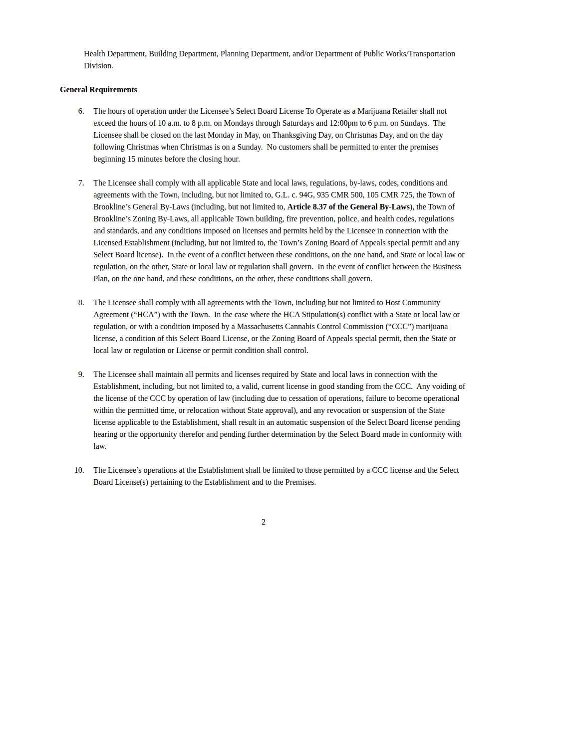Health Department, Building Department, Planning Department, and/or Department of Public Works/Transportation Division.
General Requirements
The hours of operation under the Licensee’s Select Board License To Operate as a Marijuana Retailer shall not exceed the hours of 10 a.m. to 8 p.m. on Mondays through Saturdays and 12:00pm to 6 p.m. on Sundays. The Licensee shall be closed on the last Monday in May, on Thanksgiving Day, on Christmas Day, and on the day following Christmas when Christmas is on a Sunday. No customers shall be permitted to enter the premises beginning 15 minutes before the closing hour.
The Licensee shall comply with all applicable State and local laws, regulations, by-laws, codes, conditions and agreements with the Town, including, but not limited to, G.L. c. 94G, 935 CMR 500, 105 CMR 725, the Town of Brookline’s General By-Laws (including, but not limited to, Article 8.37 of the General By-Laws), the Town of Brookline’s Zoning By-Laws, all applicable Town building, fire prevention, police, and health codes, regulations and standards, and any conditions imposed on licenses and permits held by the Licensee in connection with the Licensed Establishment (including, but not limited to, the Town’s Zoning Board of Appeals special permit and any Select Board license). In the event of a conflict between these conditions, on the one hand, and State or local law or regulation, on the other, State or local law or regulation shall govern. In the event of conflict between the Business Plan, on the one hand, and these conditions, on the other, these conditions shall govern.
The Licensee shall comply with all agreements with the Town, including but not limited to Host Community Agreement (“HCA”) with the Town. In the case where the HCA Stipulation(s) conflict with a State or local law or regulation, or with a condition imposed by a Massachusetts Cannabis Control Commission (“CCC”) marijuana license, a condition of this Select Board License, or the Zoning Board of Appeals special permit, then the State or local law or regulation or License or permit condition shall control.
The Licensee shall maintain all permits and licenses required by State and local laws in connection with the Establishment, including, but not limited to, a valid, current license in good standing from the CCC. Any voiding of the license of the CCC by operation of law (including due to cessation of operations, failure to become operational within the permitted time, or relocation without State approval), and any revocation or suspension of the State license applicable to the Establishment, shall result in an automatic suspension of the Select Board license pending hearing or the opportunity therefor and pending further determination by the Select Board made in conformity with law.
The Licensee’s operations at the Establishment shall be limited to those permitted by a CCC license and the Select Board License(s) pertaining to the Establishment and to the Premises.
2